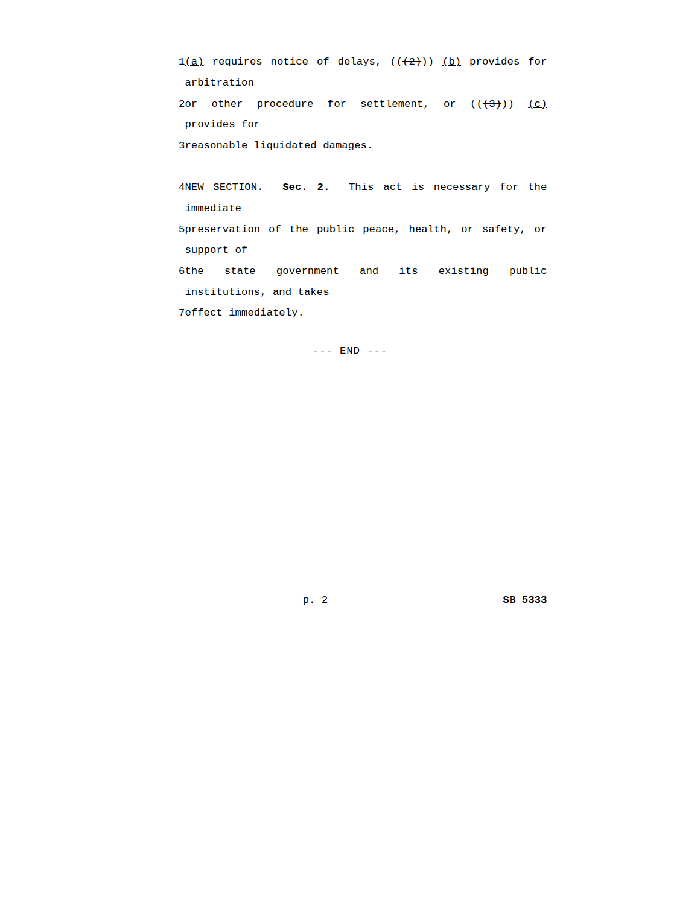| 1 | (a) requires notice of delays, (( (2) )) (b) provides for arbitration |
| 2 | or other procedure for settlement, or (( (3) )) (c) provides for |
| 3 | reasonable liquidated damages. |
| 4 | NEW SECTION. Sec. 2. This act is necessary for the immediate |
| 5 | preservation of the public peace, health, or safety, or support of |
| 6 | the state government and its existing public institutions, and takes |
| 7 | effect immediately. |
--- END ---
p. 2 SB 5333